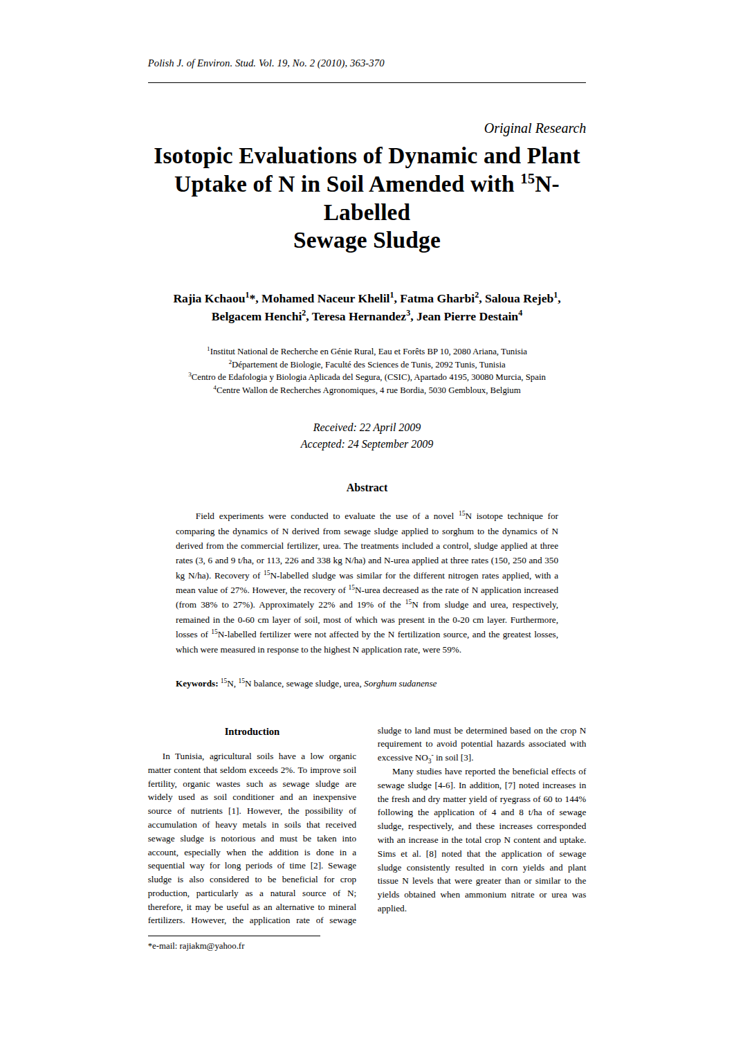Polish J. of Environ. Stud. Vol. 19, No. 2 (2010), 363-370
Original Research
Isotopic Evaluations of Dynamic and Plant
Uptake of N in Soil Amended with 15N-Labelled
Sewage Sludge
Rajia Kchaou1*, Mohamed Naceur Khelil1, Fatma Gharbi2, Saloua Rejeb1,
Belgacem Henchi2, Teresa Hernandez3, Jean Pierre Destain4
1Institut National de Recherche en Génie Rural, Eau et Forêts BP 10, 2080 Ariana, Tunisia
2Département de Biologie, Faculté des Sciences de Tunis, 2092 Tunis, Tunisia
3Centro de Edafologia y Biologia Aplicada del Segura, (CSIC), Apartado 4195, 30080 Murcia, Spain
4Centre Wallon de Recherches Agronomiques, 4 rue Bordia, 5030 Gembloux, Belgium
Received: 22 April 2009
Accepted: 24 September 2009
Abstract
Field experiments were conducted to evaluate the use of a novel 15N isotope technique for comparing the dynamics of N derived from sewage sludge applied to sorghum to the dynamics of N derived from the commercial fertilizer, urea. The treatments included a control, sludge applied at three rates (3, 6 and 9 t/ha, or 113, 226 and 338 kg N/ha) and N-urea applied at three rates (150, 250 and 350 kg N/ha). Recovery of 15N-labelled sludge was similar for the different nitrogen rates applied, with a mean value of 27%. However, the recovery of 15N-urea decreased as the rate of N application increased (from 38% to 27%). Approximately 22% and 19% of the 15N from sludge and urea, respectively, remained in the 0-60 cm layer of soil, most of which was present in the 0-20 cm layer. Furthermore, losses of 15N-labelled fertilizer were not affected by the N fertilization source, and the greatest losses, which were measured in response to the highest N application rate, were 59%.
Keywords: 15N, 15N balance, sewage sludge, urea, Sorghum sudanense
Introduction
In Tunisia, agricultural soils have a low organic matter content that seldom exceeds 2%. To improve soil fertility, organic wastes such as sewage sludge are widely used as soil conditioner and an inexpensive source of nutrients [1]. However, the possibility of accumulation of heavy metals in soils that received sewage sludge is notorious and must be taken into account, especially when the addition is done in a sequential way for long periods of time [2]. Sewage sludge is also considered to be beneficial for crop production, particularly as a natural source of N; therefore, it may be useful as an alternative to mineral fertilizers. However, the application rate of sewage sludge to land must be determined based on the crop N requirement to avoid potential hazards associated with excessive NO3- in soil [3].
Many studies have reported the beneficial effects of sewage sludge [4-6]. In addition, [7] noted increases in the fresh and dry matter yield of ryegrass of 60 to 144% following the application of 4 and 8 t/ha of sewage sludge, respectively, and these increases corresponded with an increase in the total crop N content and uptake. Sims et al. [8] noted that the application of sewage sludge consistently resulted in corn yields and plant tissue N levels that were greater than or similar to the yields obtained when ammonium nitrate or urea was applied.
*e-mail: rajiakm@yahoo.fr